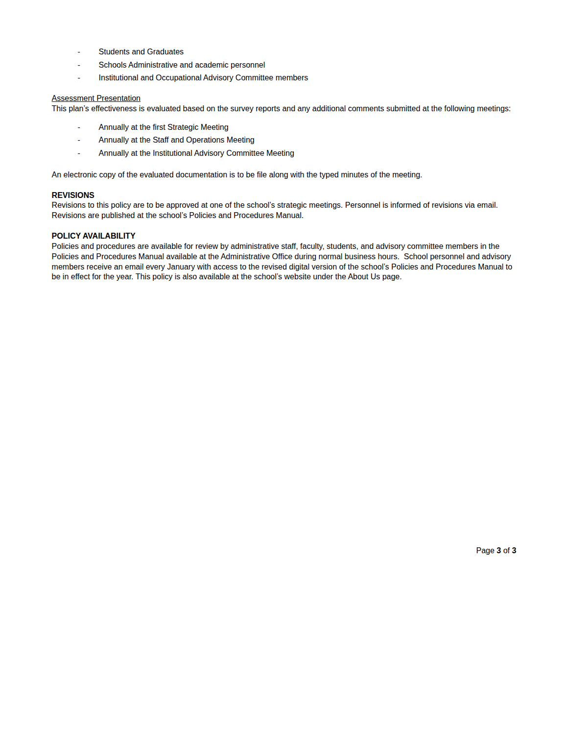Students and Graduates
Schools Administrative and academic personnel
Institutional and Occupational Advisory Committee members
Assessment Presentation
This plan’s effectiveness is evaluated based on the survey reports and any additional comments submitted at the following meetings:
Annually at the first Strategic Meeting
Annually at the Staff and Operations Meeting
Annually at the Institutional Advisory Committee Meeting
An electronic copy of the evaluated documentation is to be file along with the typed minutes of the meeting.
REVISIONS
Revisions to this policy are to be approved at one of the school’s strategic meetings. Personnel is informed of revisions via email. Revisions are published at the school’s Policies and Procedures Manual.
POLICY AVAILABILITY
Policies and procedures are available for review by administrative staff, faculty, students, and advisory committee members in the Policies and Procedures Manual available at the Administrative Office during normal business hours. School personnel and advisory members receive an email every January with access to the revised digital version of the school’s Policies and Procedures Manual to be in effect for the year. This policy is also available at the school’s website under the About Us page.
Page 3 of 3